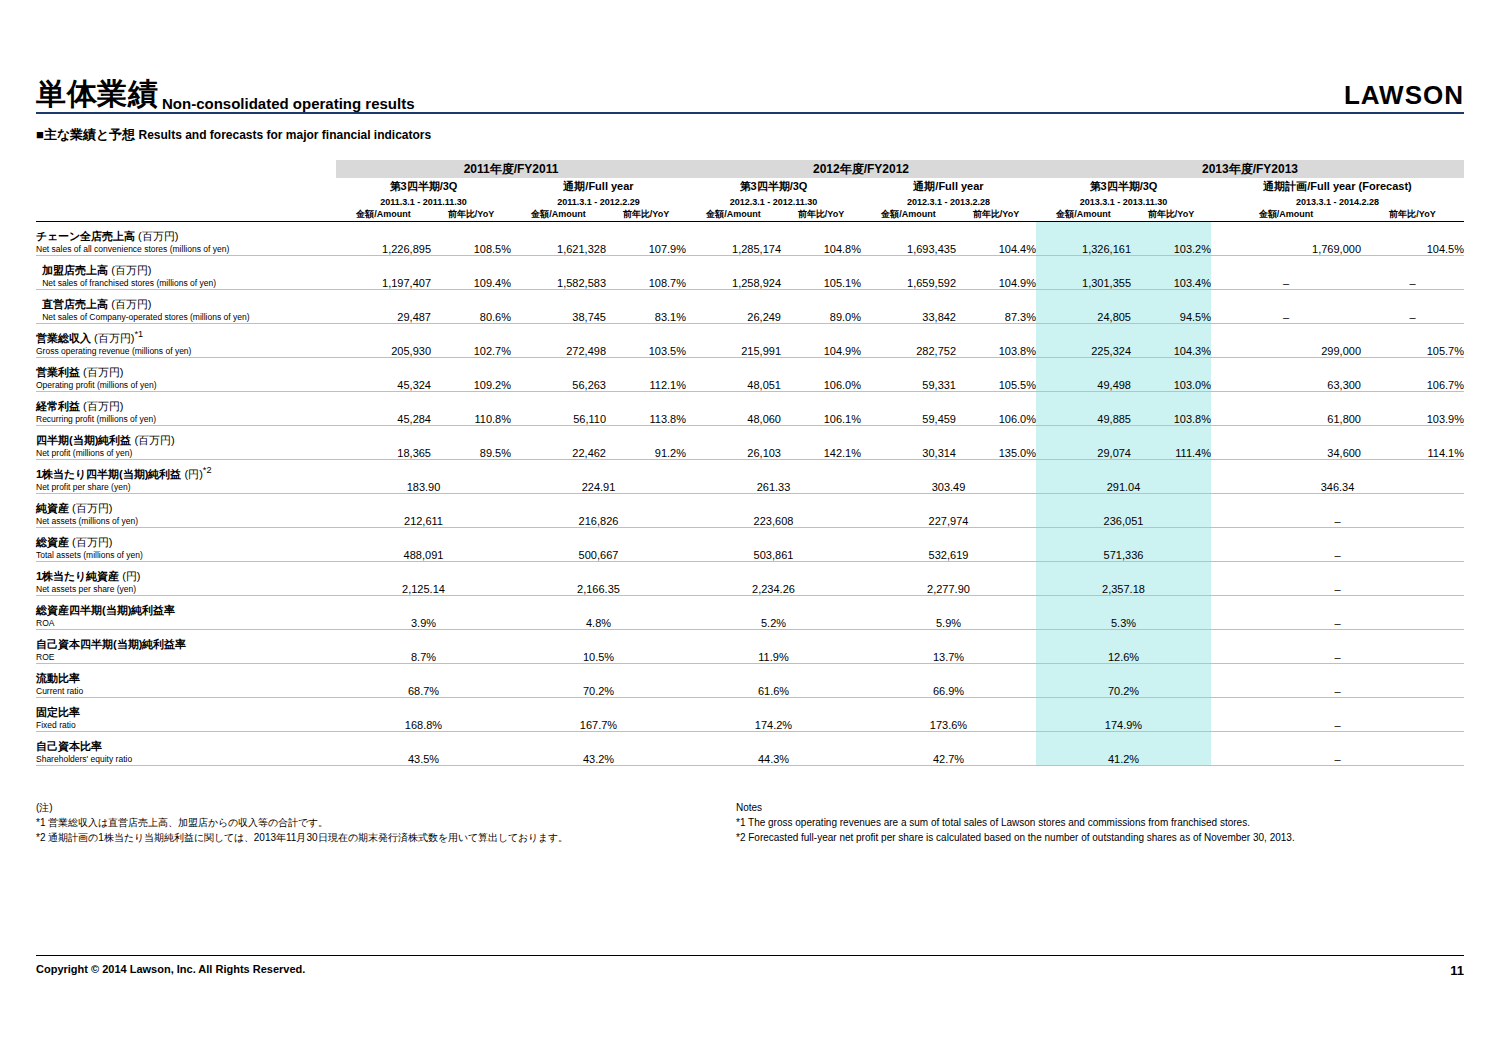単体業績 Non-consolidated operating results LAWSON
■主な業績と予想 Results and forecasts for major financial indicators
| | 2011年度/FY2011 | 2012年度/FY2012 | 2013年度/FY2013 |
| --- | --- | --- | --- |
| | 第3四半期/3Q | 通期/Full year | 第3四半期/3Q | 通期/Full year | 第3四半期/3Q | 通期計画/Full year (Forecast) |
| | 2011.3.1 - 2011.11.30 | 2011.3.1 - 2012.2.29 | 2012.3.1 - 2012.11.30 | 2012.3.1 - 2013.2.28 | 2013.3.1 - 2013.11.30 | 2013.3.1 - 2014.2.28 |
| | 金額/Amount | 前年比/YoY | 金額/Amount | 前年比/YoY | 金額/Amount | 前年比/YoY | 金額/Amount | 前年比/YoY | 金額/Amount | 前年比/YoY | 金額/Amount | 前年比/YoY |
| チェーン全店売上高 (百万円) Net sales of all convenience stores (millions of yen) | 1,226,895 | 108.5% | 1,621,328 | 107.9% | 1,285,174 | 104.8% | 1,693,435 | 104.4% | 1,326,161 | 103.2% | 1,769,000 | 104.5% |
| 加盟店売上高 (百万円) Net sales of franchised stores (millions of yen) | 1,197,407 | 109.4% | 1,582,583 | 108.7% | 1,258,924 | 105.1% | 1,659,592 | 104.9% | 1,301,355 | 103.4% | – | – |
| 直営店売上高 (百万円) Net sales of Company-operated stores (millions of yen) | 29,487 | 80.6% | 38,745 | 83.1% | 26,249 | 89.0% | 33,842 | 87.3% | 24,805 | 94.5% | – | – |
| 営業総収入 (百万円) *1 Gross operating revenue (millions of yen) | 205,930 | 102.7% | 272,498 | 103.5% | 215,991 | 104.9% | 282,752 | 103.8% | 225,324 | 104.3% | 299,000 | 105.7% |
| 営業利益 (百万円) Operating profit (millions of yen) | 45,324 | 109.2% | 56,263 | 112.1% | 48,051 | 106.0% | 59,331 | 105.5% | 49,498 | 103.0% | 63,300 | 106.7% |
| 経常利益 (百万円) Recurring profit (millions of yen) | 45,284 | 110.8% | 56,110 | 113.8% | 48,060 | 106.1% | 59,459 | 106.0% | 49,885 | 103.8% | 61,800 | 103.9% |
| 四半期(当期)純利益 (百万円) Net profit (millions of yen) | 18,365 | 89.5% | 22,462 | 91.2% | 26,103 | 142.1% | 30,314 | 135.0% | 29,074 | 111.4% | 34,600 | 114.1% |
| 1株当たり四半期(当期)純利益 (円) *2 Net profit per share (yen) | 183.90 | 224.91 | 261.33 | 303.49 | 291.04 | 346.34 |
| 純資産 (百万円) Net assets (millions of yen) | 212,611 | 216,826 | 223,608 | 227,974 | 236,051 | – |
| 総資産 (百万円) Total assets (millions of yen) | 488,091 | 500,667 | 503,861 | 532,619 | 571,336 | – |
| 1株当たり純資産 (円) Net assets per share (yen) | 2,125.14 | 2,166.35 | 2,234.26 | 2,277.90 | 2,357.18 | – |
| 総資産四半期(当期)純利益率 ROA | 3.9% | 4.8% | 5.2% | 5.9% | 5.3% | – |
| 自己資本四半期(当期)純利益率 ROE | 8.7% | 10.5% | 11.9% | 13.7% | 12.6% | – |
| 流動比率 Current ratio | 68.7% | 70.2% | 61.6% | 66.9% | 70.2% | – |
| 固定比率 Fixed ratio | 168.8% | 167.7% | 174.2% | 173.6% | 174.9% | – |
| 自己資本比率 Shareholders' equity ratio | 43.5% | 43.2% | 44.3% | 42.7% | 41.2% | – |
(注)
*1 営業総収入は直営店売上高、加盟店からの収入等の合計です。
*2 通期計画の1株当たり当期純利益に関しては、2013年11月30日現在の期末発行済株式数を用いて算出しております。
Notes
*1 The gross operating revenues are a sum of total sales of Lawson stores and commissions from franchised stores.
*2 Forecasted full-year net profit per share is calculated based on the number of outstanding shares as of November 30, 2013.
Copyright © 2014 Lawson, Inc. All Rights Reserved. 11